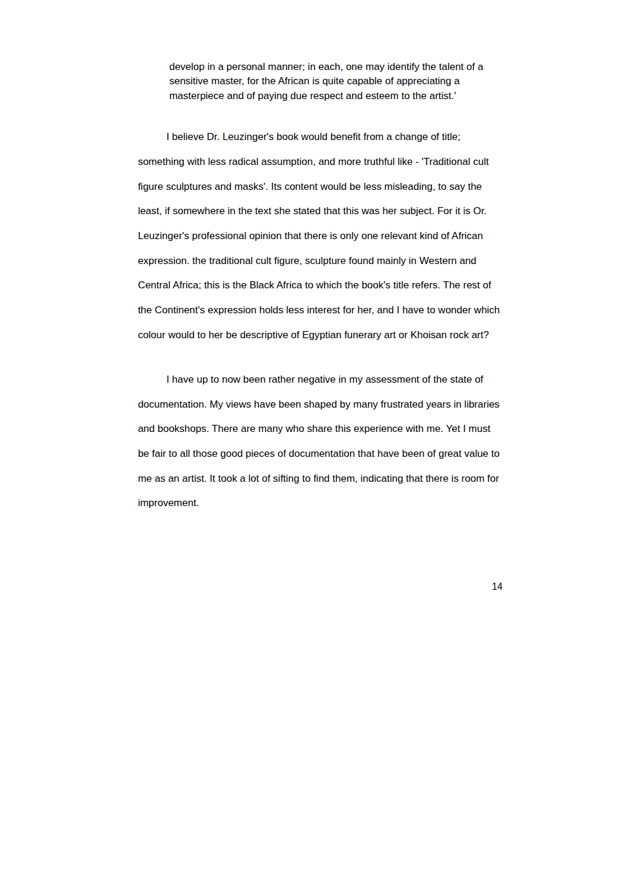develop in a personal manner; in each, one may identify the talent of a sensitive master, for the African is quite capable of appreciating a masterpiece and of paying due respect and esteem to the artist.'
I believe Dr. Leuzinger's book would benefit from a change of title; something with less radical assumption, and more truthful like - 'Traditional cult figure sculptures and masks'. Its content would be less misleading, to say the least, if somewhere in the text she stated that this was her subject. For it is Or. Leuzinger's professional opinion that there is only one relevant kind of African expression. the traditional cult figure, sculpture found mainly in Western and Central Africa; this is the Black Africa to which the book's title refers. The rest of the Continent's expression holds less interest for her, and I have to wonder which colour would to her be descriptive of Egyptian funerary art or Khoisan rock art?
I have up to now been rather negative in my assessment of the state of documentation. My views have been shaped by many frustrated years in libraries and bookshops. There are many who share this experience with me. Yet I must be fair to all those good pieces of documentation that have been of great value to me as an artist. It took a lot of sifting to find them, indicating that there is room for improvement.
14